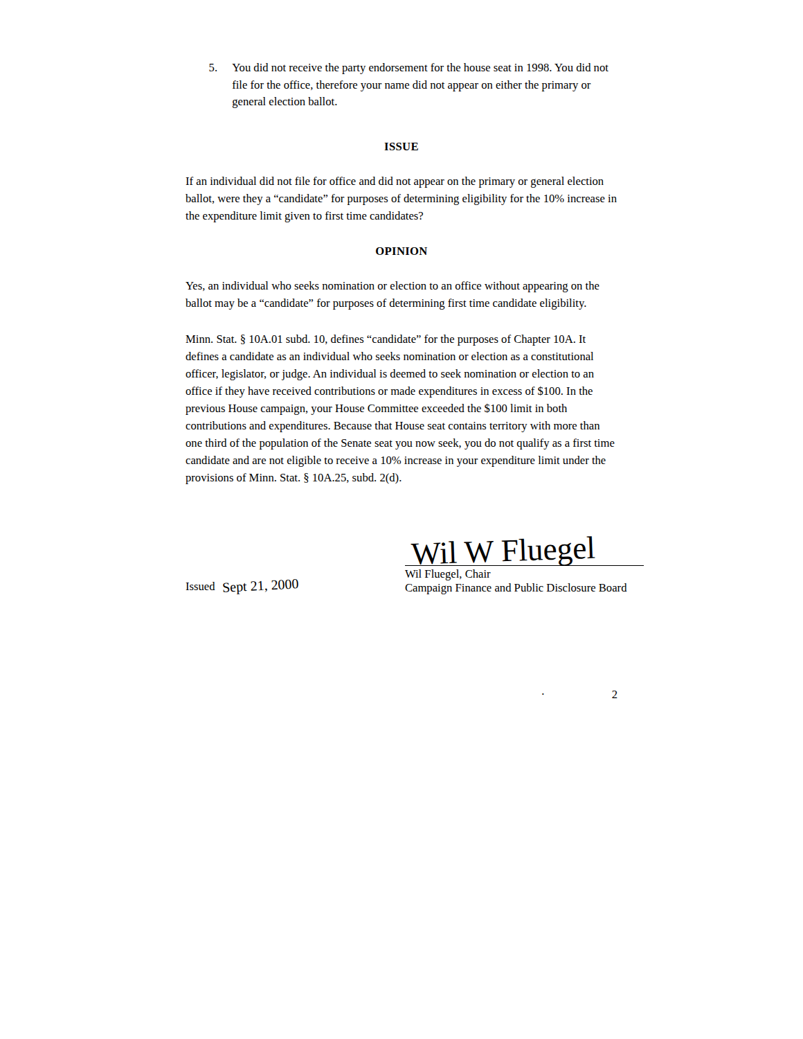5.
You did not receive the party endorsement for the house seat in 1998. You did not file for the office, therefore your name did not appear on either the primary or general election ballot.
ISSUE
If an individual did not file for office and did not appear on the primary or general election ballot, were they a “candidate” for purposes of determining eligibility for the 10% increase in the expenditure limit given to first time candidates?
OPINION
Yes, an individual who seeks nomination or election to an office without appearing on the ballot may be a “candidate” for purposes of determining first time candidate eligibility.
Minn. Stat. § 10A.01 subd. 10, defines “candidate” for the purposes of Chapter 10A. It defines a candidate as an individual who seeks nomination or election as a constitutional officer, legislator, or judge. An individual is deemed to seek nomination or election to an office if they have received contributions or made expenditures in excess of $100. In the previous House campaign, your House Committee exceeded the $100 limit in both contributions and expenditures. Because that House seat contains territory with more than one third of the population of the Senate seat you now seek, you do not qualify as a first time candidate and are not eligible to receive a 10% increase in your expenditure limit under the provisions of Minn. Stat. § 10A.25, subd. 2(d).
Issued Sept 21, 2000
Wil W Fluegel
Wil Fluegel, Chair
Campaign Finance and Public Disclosure Board
.
2